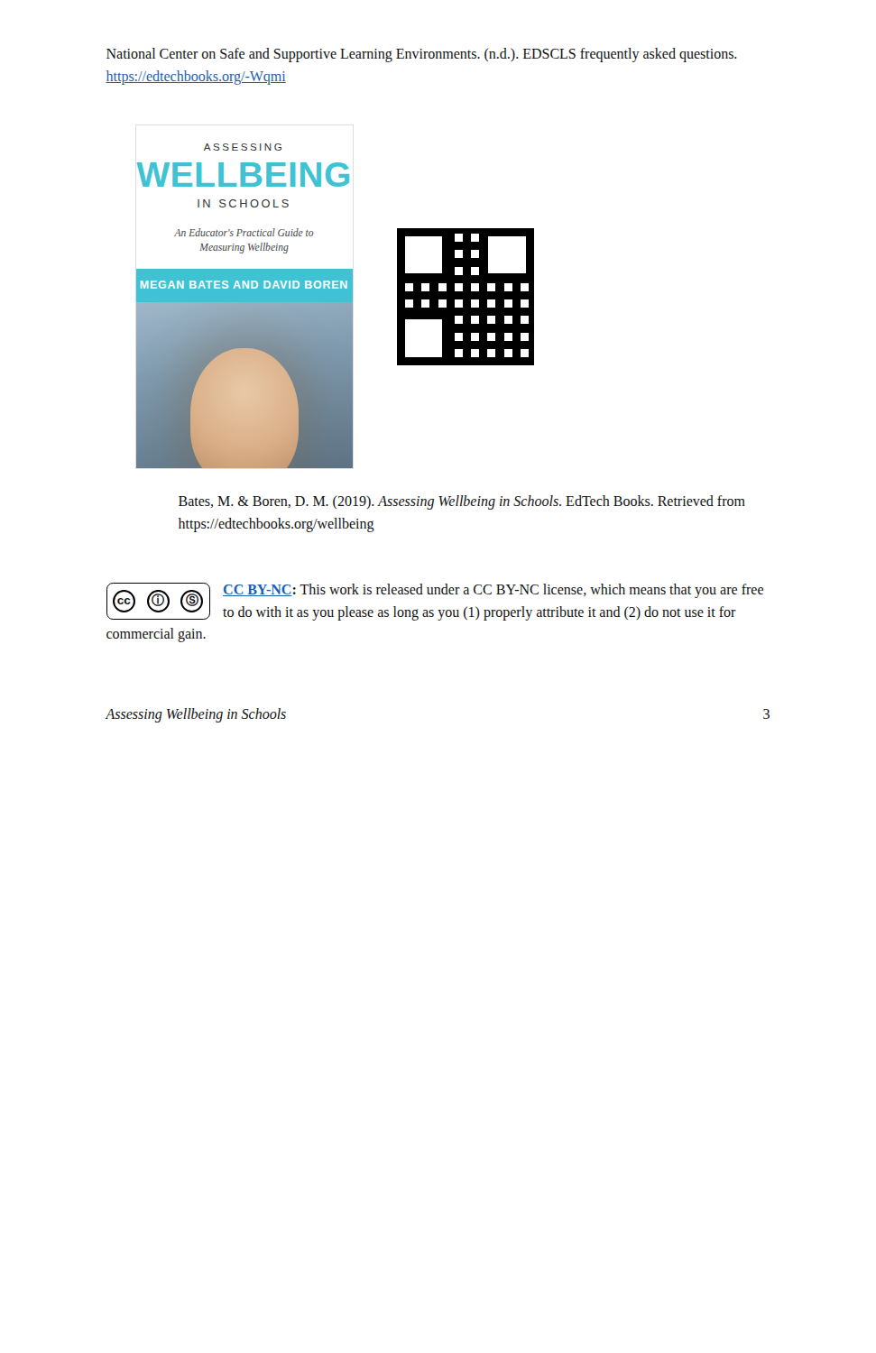National Center on Safe and Supportive Learning Environments. (n.d.). EDSCLS frequently asked questions. https://edtechbooks.org/-Wqmi
ASSESSING
WELLBEING
IN SCHOOLS
An Educator's Practical Guide to
Measuring Wellbeing
MEGAN BATES AND DAVID BOREN
Bates, M. & Boren, D. M. (2019). Assessing Wellbeing in Schools. EdTech Books. Retrieved from https://edtechbooks.org/wellbeing
cc ⓘ Ⓢ
CC BY-NC: This work is released under a CC BY-NC license, which means that you are free to do with it as you please as long as you (1) properly attribute it and (2) do not use it for commercial gain.
Assessing Wellbeing in Schools 3